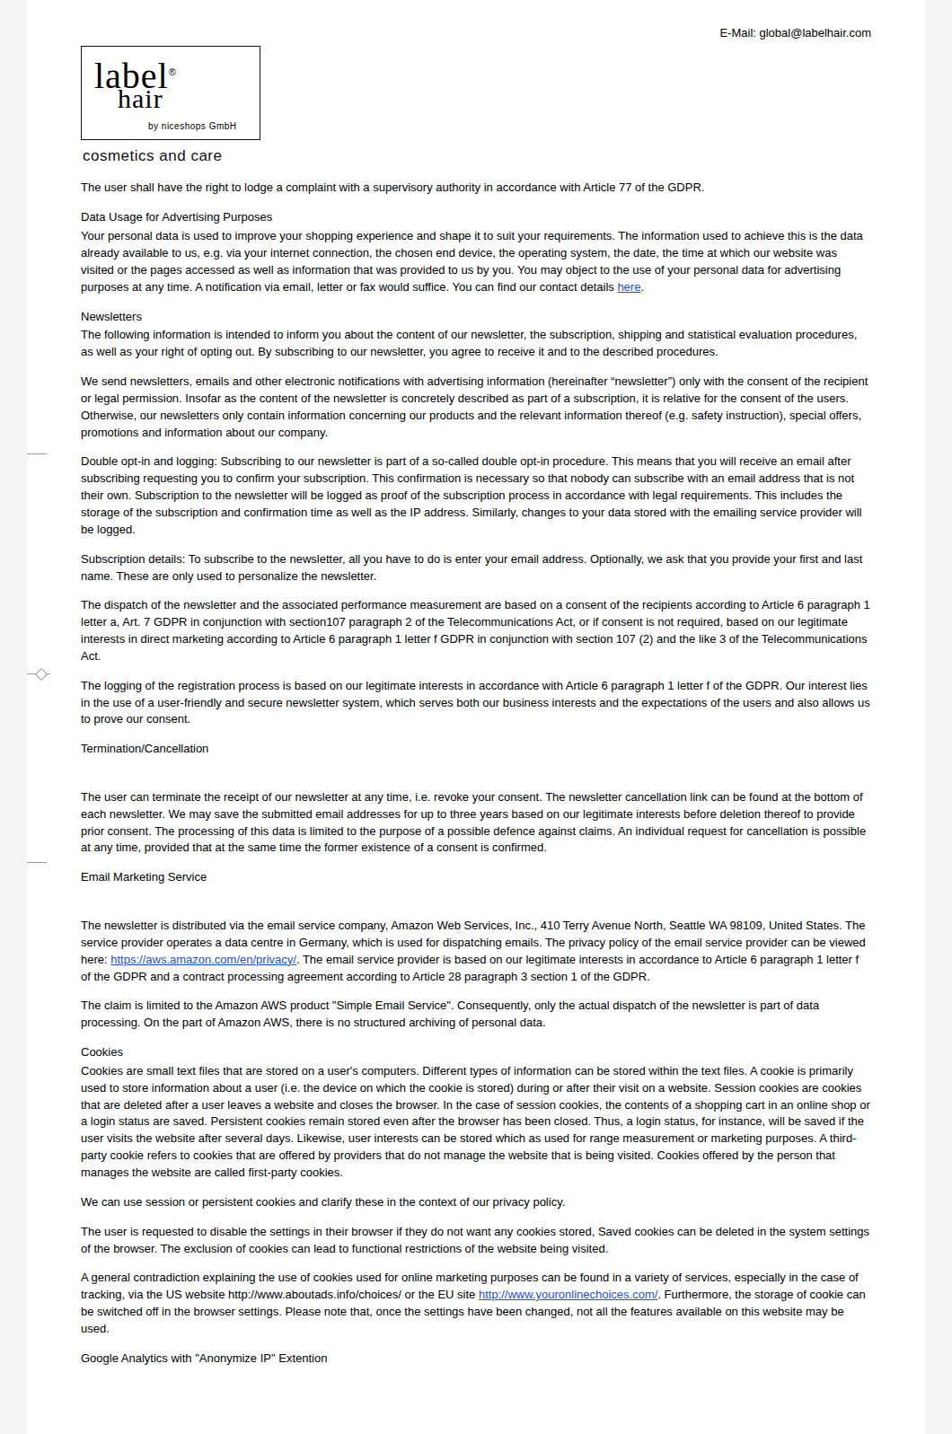E-Mail: global@labelhair.com
label®hair
by niceshops GmbH
cosmetics and care
The user shall have the right to lodge a complaint with a supervisory authority in accordance with Article 77 of the GDPR.
Data Usage for Advertising Purposes
Your personal data is used to improve your shopping experience and shape it to suit your requirements. The information used to achieve this is the data already available to us, e.g. via your internet connection, the chosen end device, the operating system, the date, the time at which our website was visited or the pages accessed as well as information that was provided to us by you. You may object to the use of your personal data for advertising purposes at any time. A notification via email, letter or fax would suffice. You can find our contact details here.
Newsletters
The following information is intended to inform you about the content of our newsletter, the subscription, shipping and statistical evaluation procedures, as well as your right of opting out. By subscribing to our newsletter, you agree to receive it and to the described procedures.
We send newsletters, emails and other electronic notifications with advertising information (hereinafter “newsletter”) only with the consent of the recipient or legal permission. Insofar as the content of the newsletter is concretely described as part of a subscription, it is relative for the consent of the users. Otherwise, our newsletters only contain information concerning our products and the relevant information thereof (e.g. safety instruction), special offers, promotions and information about our company.
Double opt-in and logging: Subscribing to our newsletter is part of a so-called double opt-in procedure. This means that you will receive an email after subscribing requesting you to confirm your subscription. This confirmation is necessary so that nobody can subscribe with an email address that is not their own. Subscription to the newsletter will be logged as proof of the subscription process in accordance with legal requirements. This includes the storage of the subscription and confirmation time as well as the IP address. Similarly, changes to your data stored with the emailing service provider will be logged.
Subscription details: To subscribe to the newsletter, all you have to do is enter your email address. Optionally, we ask that you provide your first and last name. These are only used to personalize the newsletter.
The dispatch of the newsletter and the associated performance measurement are based on a consent of the recipients according to Article 6 paragraph 1 letter a, Art. 7 GDPR in conjunction with section107 paragraph 2 of the Telecommunications Act, or if consent is not required, based on our legitimate interests in direct marketing according to Article 6 paragraph 1 letter f GDPR in conjunction with section 107 (2) and the like 3 of the Telecommunications Act.
The logging of the registration process is based on our legitimate interests in accordance with Article 6 paragraph 1 letter f of the GDPR. Our interest lies in the use of a user-friendly and secure newsletter system, which serves both our business interests and the expectations of the users and also allows us to prove our consent.
Termination/Cancellation
The user can terminate the receipt of our newsletter at any time, i.e. revoke your consent. The newsletter cancellation link can be found at the bottom of each newsletter. We may save the submitted email addresses for up to three years based on our legitimate interests before deletion thereof to provide prior consent. The processing of this data is limited to the purpose of a possible defence against claims. An individual request for cancellation is possible at any time, provided that at the same time the former existence of a consent is confirmed.
Email Marketing Service
The newsletter is distributed via the email service company, Amazon Web Services, Inc., 410 Terry Avenue North, Seattle WA 98109, United States. The service provider operates a data centre in Germany, which is used for dispatching emails. The privacy policy of the email service provider can be viewed here: https://aws.amazon.com/en/privacy/. The email service provider is based on our legitimate interests in accordance to Article 6 paragraph 1 letter f of the GDPR and a contract processing agreement according to Article 28 paragraph 3 section 1 of the GDPR.
The claim is limited to the Amazon AWS product "Simple Email Service". Consequently, only the actual dispatch of the newsletter is part of data processing. On the part of Amazon AWS, there is no structured archiving of personal data.
Cookies
Cookies are small text files that are stored on a user's computers. Different types of information can be stored within the text files. A cookie is primarily used to store information about a user (i.e. the device on which the cookie is stored) during or after their visit on a website. Session cookies are cookies that are deleted after a user leaves a website and closes the browser. In the case of session cookies, the contents of a shopping cart in an online shop or a login status are saved. Persistent cookies remain stored even after the browser has been closed. Thus, a login status, for instance, will be saved if the user visits the website after several days. Likewise, user interests can be stored which as used for range measurement or marketing purposes. A third-party cookie refers to cookies that are offered by providers that do not manage the website that is being visited. Cookies offered by the person that manages the website are called first-party cookies.
We can use session or persistent cookies and clarify these in the context of our privacy policy.
The user is requested to disable the settings in their browser if they do not want any cookies stored, Saved cookies can be deleted in the system settings of the browser. The exclusion of cookies can lead to functional restrictions of the website being visited.
A general contradiction explaining the use of cookies used for online marketing purposes can be found in a variety of services, especially in the case of tracking, via the US website http://www.aboutads.info/choices/ or the EU site http://www.youronlinechoices.com/. Furthermore, the storage of cookie can be switched off in the browser settings. Please note that, once the settings have been changed, not all the features available on this website may be used.
Google Analytics with "Anonymize IP" Extention